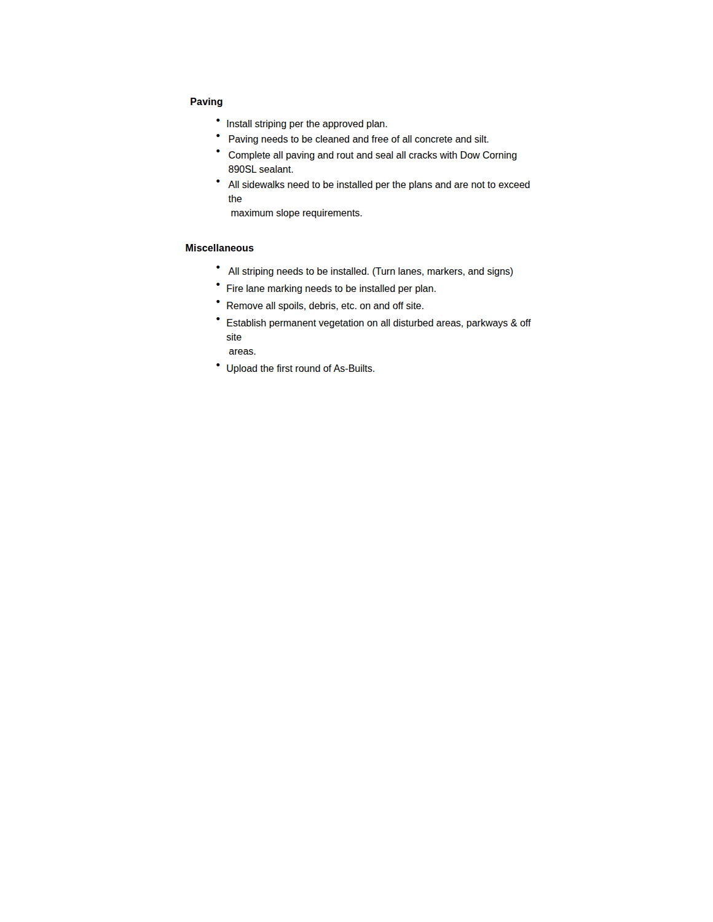Paving
Install striping per the approved plan.
Paving needs to be cleaned and free of all concrete and silt.
Complete all paving and rout and seal all cracks with Dow Corning 890SL sealant.
All sidewalks need to be installed per the plans and are not to exceed the maximum slope requirements.
Miscellaneous
All striping needs to be installed. (Turn lanes, markers, and signs)
Fire lane marking needs to be installed per plan.
Remove all spoils, debris, etc. on and off site.
Establish permanent vegetation on all disturbed areas, parkways & off site areas.
Upload the first round of As-Builts.